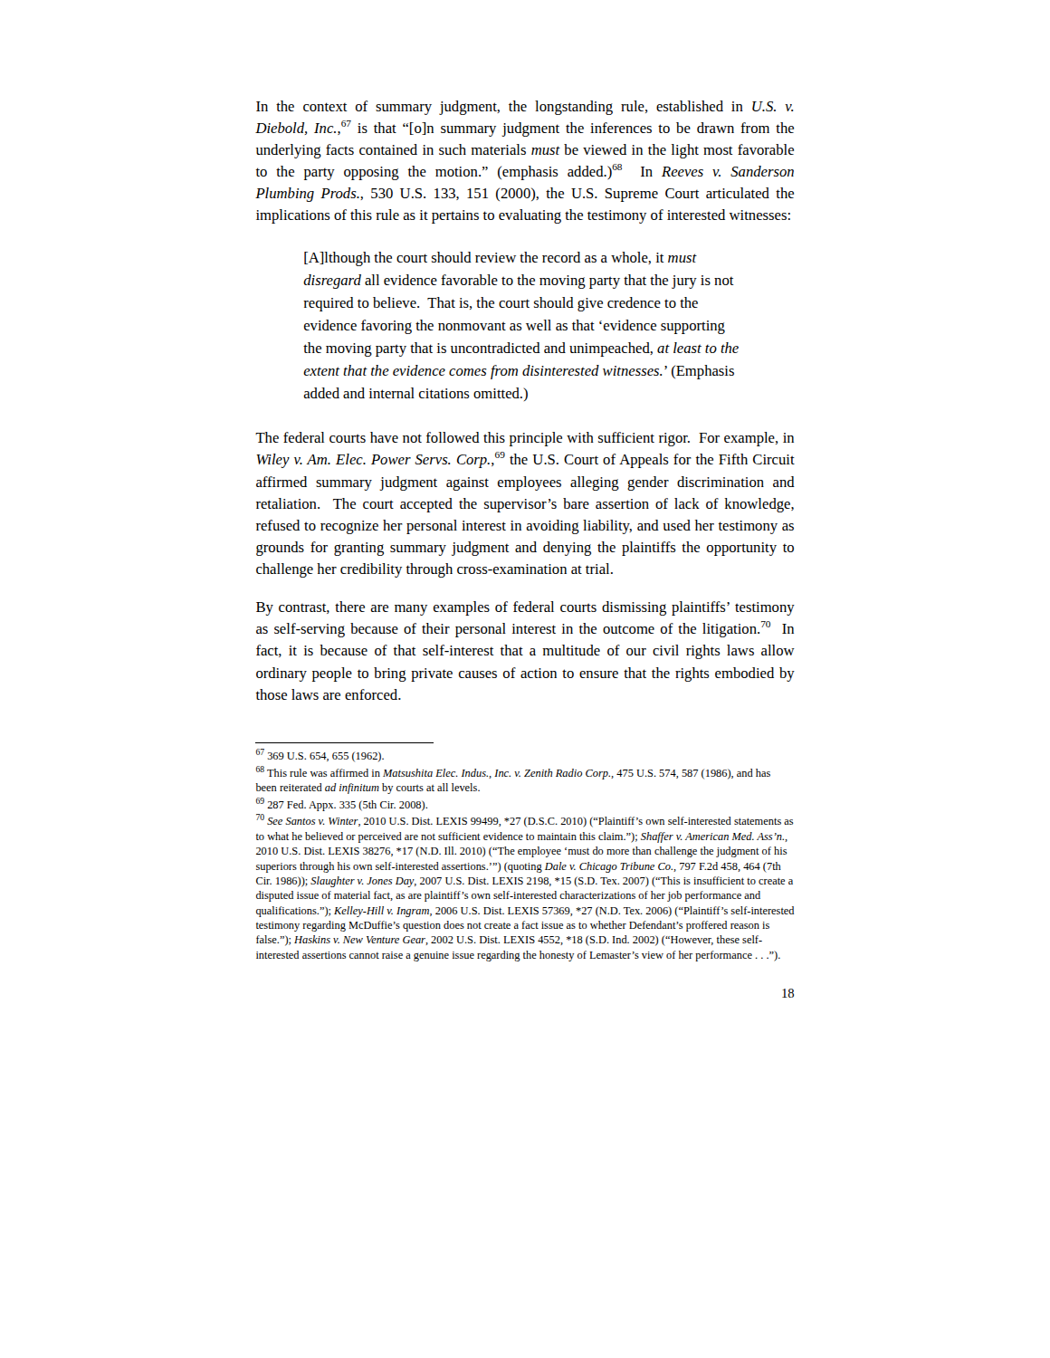In the context of summary judgment, the longstanding rule, established in U.S. v. Diebold, Inc.,67 is that “[o]n summary judgment the inferences to be drawn from the underlying facts contained in such materials must be viewed in the light most favorable to the party opposing the motion.” (emphasis added.)68 In Reeves v. Sanderson Plumbing Prods., 530 U.S. 133, 151 (2000), the U.S. Supreme Court articulated the implications of this rule as it pertains to evaluating the testimony of interested witnesses:
[A]lthough the court should review the record as a whole, it must disregard all evidence favorable to the moving party that the jury is not required to believe. That is, the court should give credence to the evidence favoring the nonmovant as well as that ‘evidence supporting the moving party that is uncontradicted and unimpeached, at least to the extent that the evidence comes from disinterested witnesses.’ (Emphasis added and internal citations omitted.)
The federal courts have not followed this principle with sufficient rigor. For example, in Wiley v. Am. Elec. Power Servs. Corp.,69 the U.S. Court of Appeals for the Fifth Circuit affirmed summary judgment against employees alleging gender discrimination and retaliation. The court accepted the supervisor’s bare assertion of lack of knowledge, refused to recognize her personal interest in avoiding liability, and used her testimony as grounds for granting summary judgment and denying the plaintiffs the opportunity to challenge her credibility through cross-examination at trial.
By contrast, there are many examples of federal courts dismissing plaintiffs’ testimony as self-serving because of their personal interest in the outcome of the litigation.70 In fact, it is because of that self-interest that a multitude of our civil rights laws allow ordinary people to bring private causes of action to ensure that the rights embodied by those laws are enforced.
67 369 U.S. 654, 655 (1962).
68 This rule was affirmed in Matsushita Elec. Indus., Inc. v. Zenith Radio Corp., 475 U.S. 574, 587 (1986), and has been reiterated ad infinitum by courts at all levels.
69 287 Fed. Appx. 335 (5th Cir. 2008).
70 See Santos v. Winter, 2010 U.S. Dist. LEXIS 99499, *27 (D.S.C. 2010) (“Plaintiff’s own self-interested statements as to what he believed or perceived are not sufficient evidence to maintain this claim.”); Shaffer v. American Med. Ass’n., 2010 U.S. Dist. LEXIS 38276, *17 (N.D. Ill. 2010) (“The employee ‘must do more than challenge the judgment of his superiors through his own self-interested assertions.’”) (quoting Dale v. Chicago Tribune Co., 797 F.2d 458, 464 (7th Cir. 1986)); Slaughter v. Jones Day, 2007 U.S. Dist. LEXIS 2198, *15 (S.D. Tex. 2007) (“This is insufficient to create a disputed issue of material fact, as are plaintiff’s own self-interested characterizations of her job performance and qualifications.”); Kelley-Hill v. Ingram, 2006 U.S. Dist. LEXIS 57369, *27 (N.D. Tex. 2006) (“Plaintiff’s self-interested testimony regarding McDuffie’s question does not create a fact issue as to whether Defendant’s proffered reason is false.”); Haskins v. New Venture Gear, 2002 U.S. Dist. LEXIS 4552, *18 (S.D. Ind. 2002) (“However, these self-interested assertions cannot raise a genuine issue regarding the honesty of Lemaster’s view of her performance . . .”).
18